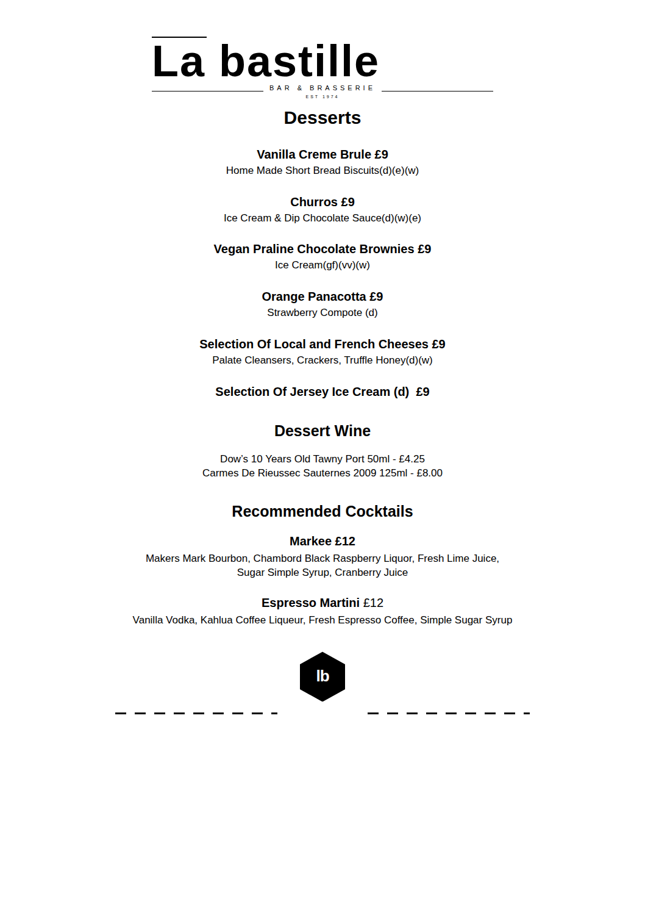La bastille
Bar & Brasserieest 1974
Desserts
Vanilla Creme Brule £9
Home Made Short Bread Biscuits(d)(e)(w)
Churros £9
Ice Cream & Dip Chocolate Sauce(d)(w)(e)
Vegan Praline Chocolate Brownies £9
Ice Cream(gf)(vv)(w)
Orange Panacotta £9
Strawberry Compote (d)
Selection Of Local and French Cheeses £9
Palate Cleansers, Crackers, Truffle Honey(d)(w)
Selection Of Jersey Ice Cream (d) £9
Dessert Wine
Dow’s 10 Years Old Tawny Port 50ml - £4.25
Carmes De Rieussec Sauternes 2009 125ml - £8.00
Recommended Cocktails
Markee £12
Makers Mark Bourbon, Chambord Black Raspberry Liquor, Fresh Lime Juice,
Sugar Simple Syrup, Cranberry Juice
Espresso Martini £12
Vanilla Vodka, Kahlua Coffee Liqueur, Fresh Espresso Coffee, Simple Sugar Syrup